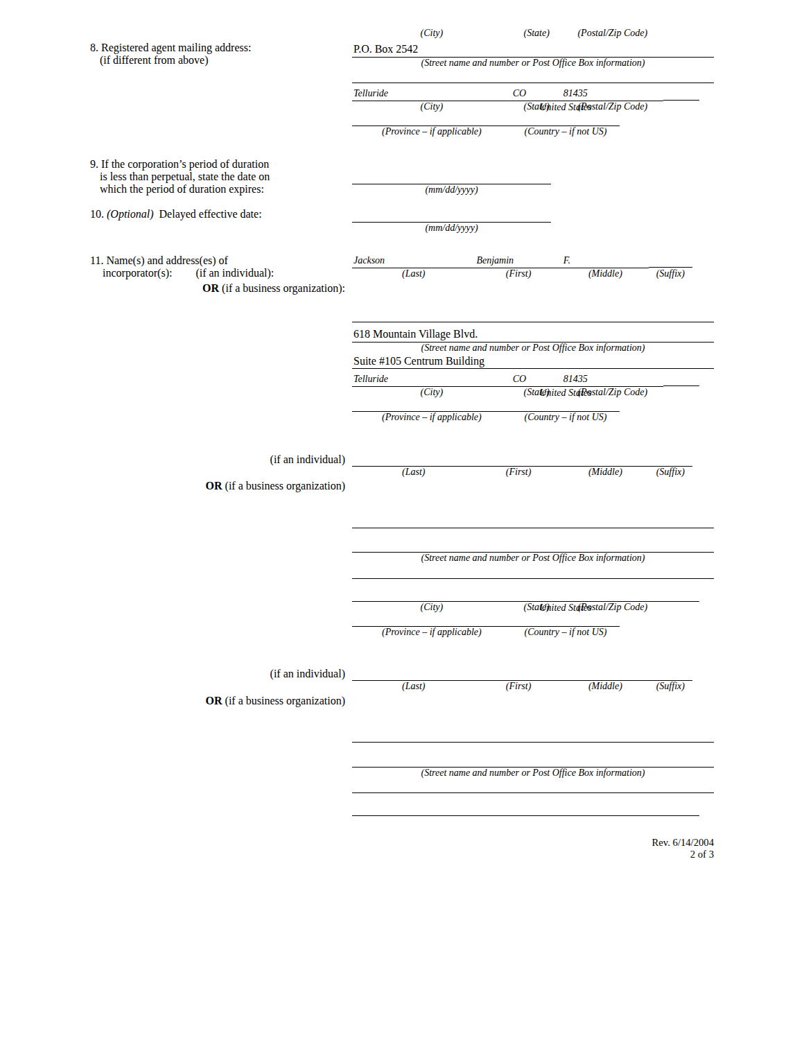(City)
(State)
(Postal/Zip Code)
8. Registered agent mailing address:
(if different from above)
P.O. Box 2542
(Street name and number or Post Office Box information)
Telluride
CO
81435
(City)
(State)
(Postal/Zip Code)
United States
(Province – if applicable)
(Country – if not US)
9. If the corporation’s period of duration
is less than perpetual, state the date on
which the period of duration expires:
(mm/dd/yyyy)
10. (Optional) Delayed effective date:
(mm/dd/yyyy)
11. Name(s) and address(es) of
incorporator(s): (if an individual):
Jackson
Benjamin
F.
(Last)
(First)
(Middle)
(Suffix)
OR (if a business organization):
618 Mountain Village Blvd.
(Street name and number or Post Office Box information)
Suite #105 Centrum Building
Telluride
CO
81435
(City)
(State)
(Postal/Zip Code)
United States
(Province – if applicable)
(Country – if not US)
(if an individual)
(Last)
(First)
(Middle)
(Suffix)
OR (if a business organization)
(Street name and number or Post Office Box information)
(City)
(State)
(Postal/Zip Code)
United States
(Province – if applicable)
(Country – if not US)
(if an individual)
(Last)
(First)
(Middle)
(Suffix)
OR (if a business organization)
(Street name and number or Post Office Box information)
Rev. 6/14/2004
2 of 3